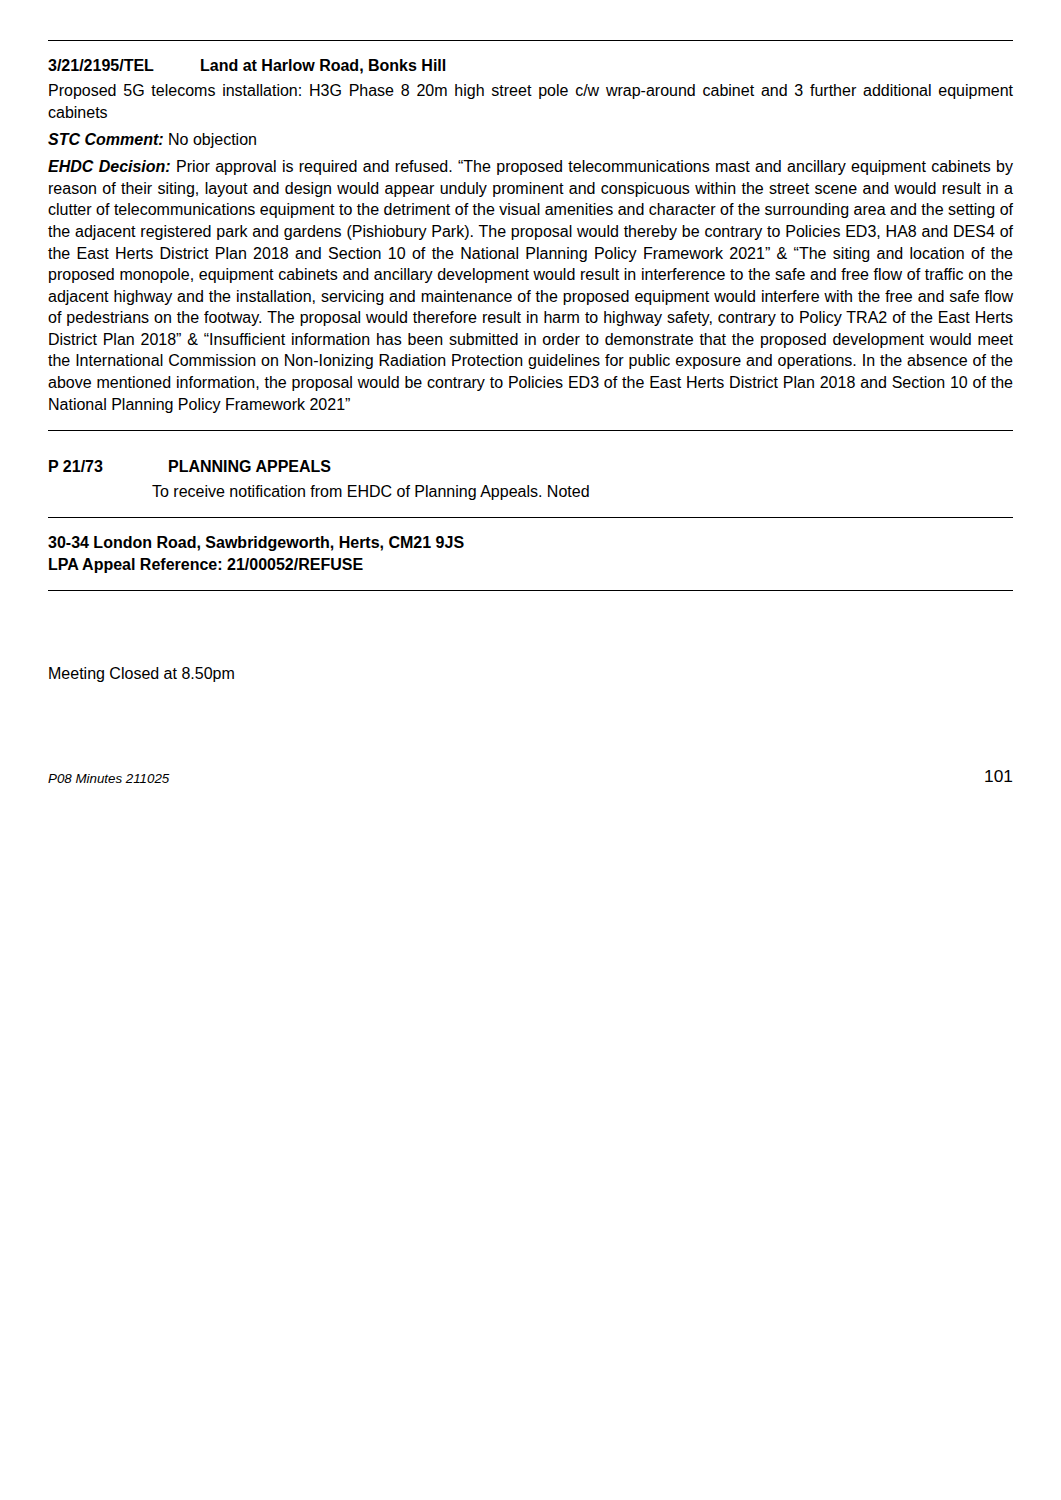3/21/2195/TELLand at Harlow Road, Bonks Hill
Proposed 5G telecoms installation: H3G Phase 8 20m high street pole c/w wrap-around cabinet and 3 further additional equipment cabinets
STC Comment: No objection
EHDC Decision: Prior approval is required and refused. “The proposed telecommunications mast and ancillary equipment cabinets by reason of their siting, layout and design would appear unduly prominent and conspicuous within the street scene and would result in a clutter of telecommunications equipment to the detriment of the visual amenities and character of the surrounding area and the setting of the adjacent registered park and gardens (Pishiobury Park). The proposal would thereby be contrary to Policies ED3, HA8 and DES4 of the East Herts District Plan 2018 and Section 10 of the National Planning Policy Framework 2021” & “The siting and location of the proposed monopole, equipment cabinets and ancillary development would result in interference to the safe and free flow of traffic on the adjacent highway and the installation, servicing and maintenance of the proposed equipment would interfere with the free and safe flow of pedestrians on the footway. The proposal would therefore result in harm to highway safety, contrary to Policy TRA2 of the East Herts District Plan 2018” & “Insufficient information has been submitted in order to demonstrate that the proposed development would meet the International Commission on Non-Ionizing Radiation Protection guidelines for public exposure and operations. In the absence of the above mentioned information, the proposal would be contrary to Policies ED3 of the East Herts District Plan 2018 and Section 10 of the National Planning Policy Framework 2021”
P 21/73 PLANNING APPEALS
To receive notification from EHDC of Planning Appeals. Noted
30-34 London Road, Sawbridgeworth, Herts, CM21 9JS
LPA Appeal Reference: 21/00052/REFUSE
Meeting Closed at 8.50pm
P08 Minutes 211025 101